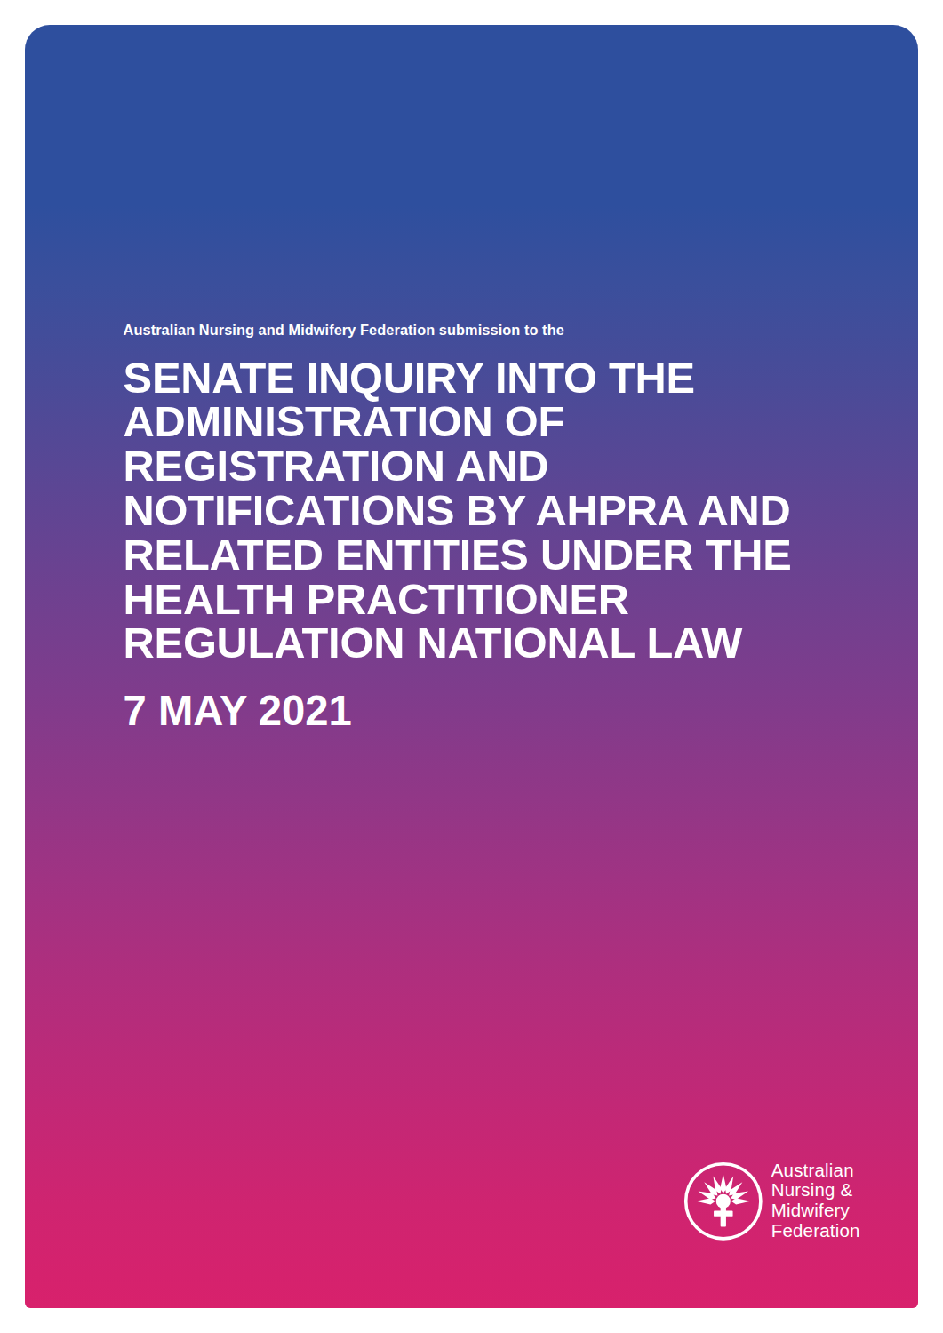Australian Nursing and Midwifery Federation submission to the
Senate Inquiry into the administration of registration and notifications by AHPRA and related entities under the Health Practitioner Regulation National Law
7 May 2021
Australian
Nursing &
Midwifery
Federation